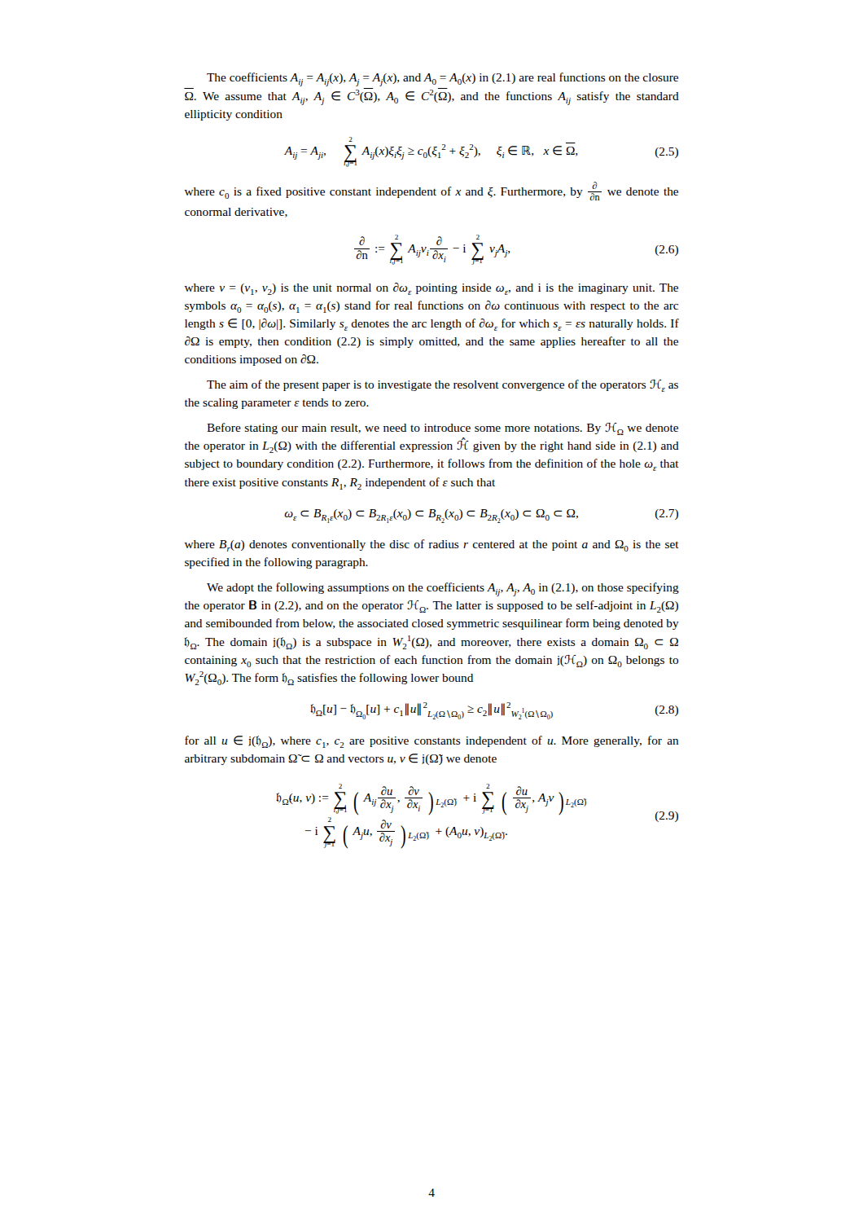The coefficients Aij = Aij(x), Aj = Aj(x), and A0 = A0(x) in (2.1) are real functions on the closure Ω. We assume that Aij, Aj ∈ C3(Ω), A0 ∈ C2(Ω), and the functions Aij satisfy the standard ellipticity condition
Aij = Aji, 2∑i,j=1 Aij(x)ξiξj ≥ c0(ξ12 + ξ22), ξi ∈ ℝ, x ∈ Ω, (2.5)
where c0 is a fixed positive constant independent of x and ξ. Furthermore, by ∂∂n we denote the conormal derivative,
∂∂n := 2∑i,j=1 Aijνi∂∂xi − i 2∑j=1 νjAj, (2.6)
where ν = (ν1, ν2) is the unit normal on ∂ωε pointing inside ωε, and i is the imaginary unit. The symbols α0 = α0(s), α1 = α1(s) stand for real functions on ∂ω continuous with respect to the arc length s ∈ [0, |∂ω|]. Similarly sε denotes the arc length of ∂ωε for which sε = εs naturally holds. If ∂Ω is empty, then condition (2.2) is simply omitted, and the same applies hereafter to all the conditions imposed on ∂Ω.
The aim of the present paper is to investigate the resolvent convergence of the operators ℋε as the scaling parameter ε tends to zero.
Before stating our main result, we need to introduce some more notations. By ℋΩ we denote the operator in L2(Ω) with the differential expression ℋ̂ given by the right hand side in (2.1) and subject to boundary condition (2.2). Furthermore, it follows from the definition of the hole ωε that there exist positive constants R1, R2 independent of ε such that
ωε ⊂ BR1ε(x0) ⊂ B2R1ε(x0) ⊂ BR2(x0) ⊂ B2R2(x0) ⊂ Ω0 ⊂ Ω, (2.7)
where Br(a) denotes conventionally the disc of radius r centered at the point a and Ω0 is the set specified in the following paragraph.
We adopt the following assumptions on the coefficients Aij, Aj, A0 in (2.1), on those specifying the operator 𝐁 in (2.2), and on the operator ℋΩ. The latter is supposed to be self-adjoint in L2(Ω) and semibounded from below, the associated closed symmetric sesquilinear form being denoted by 𝔥Ω. The domain 𝔧(𝔥Ω) is a subspace in W21(Ω), and moreover, there exists a domain Ω0 ⊂ Ω containing x0 such that the restriction of each function from the domain 𝔧(ℋΩ) on Ω0 belongs to W22(Ω0). The form 𝔥Ω satisfies the following lower bound
𝔥Ω[u] − 𝔥Ω0[u] + c1∥u∥2L2(Ω∖Ω0) ≥ c2∥u∥2W21(Ω∖Ω0) (2.8)
for all u ∈ 𝔧(𝔥Ω), where c1, c2 are positive constants independent of u. More generally, for an arbitrary subdomain Ω̃ ⊂ Ω and vectors u, v ∈ 𝔧(Ω̃) we denote
𝔥Ω̃(u, v) := 2∑i,j=1 ( Aij∂u∂xj, ∂v∂xi ) L2(Ω̃) + i 2∑j=1 ( ∂u∂xj, Ajv ) L2(Ω̃)
− i 2∑j=1 ( Aju, ∂v∂xj ) L2(Ω̃) + (A0u, v)L2(Ω̃).
(2.9)
4